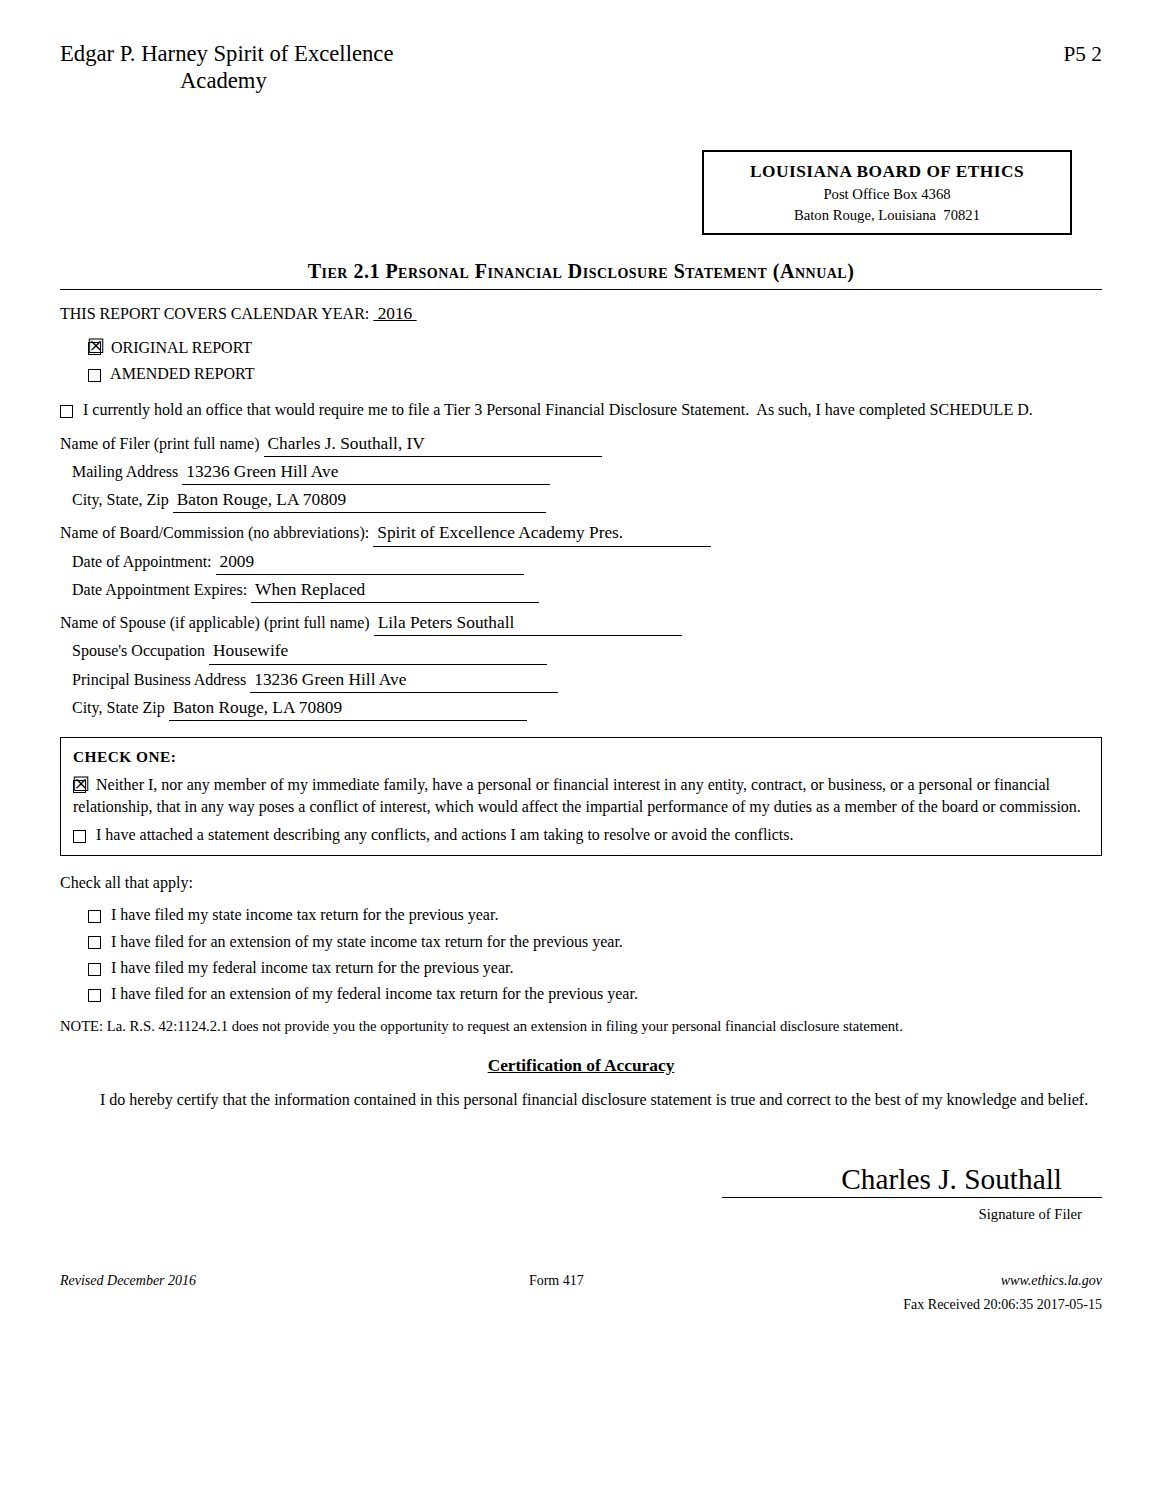Edgar P. Harney Spirit of Excellence
Academy
P5 2
LOUISIANA BOARD OF ETHICS
Post Office Box 4368
Baton Rouge, Louisiana 70821
Tier 2.1 Personal Financial Disclosure Statement (Annual)
THIS REPORT COVERS CALENDAR YEAR: 2016
ORIGINAL REPORT
AMENDED REPORT
I currently hold an office that would require me to file a Tier 3 Personal Financial Disclosure Statement. As such, I have completed SCHEDULE D.
Name of Filer (print full name) Charles J. Southall, IV
Mailing Address 13236 Green Hill Ave
City, State, Zip Baton Rouge, LA 70809
Name of Board/Commission (no abbreviations): Spirit of Excellence Academy Pres.
Date of Appointment: 2009
Date Appointment Expires: When Replaced
Name of Spouse (if applicable) (print full name) Lila Peters Southall
Spouse's Occupation Housewife
Principal Business Address 13236 Green Hill Ave
City, State Zip Baton Rouge, LA 70809
CHECK ONE:
Neither I, nor any member of my immediate family, have a personal or financial interest in any entity, contract, or business, or a personal or financial relationship, that in any way poses a conflict of interest, which would affect the impartial performance of my duties as a member of the board or commission.
I have attached a statement describing any conflicts, and actions I am taking to resolve or avoid the conflicts.
Check all that apply:
I have filed my state income tax return for the previous year.
I have filed for an extension of my state income tax return for the previous year.
I have filed my federal income tax return for the previous year.
I have filed for an extension of my federal income tax return for the previous year.
NOTE: La. R.S. 42:1124.2.1 does not provide you the opportunity to request an extension in filing your personal financial disclosure statement.
Certification of Accuracy
I do hereby certify that the information contained in this personal financial disclosure statement is true and correct to the best of my knowledge and belief.
Charles J. Southall
Signature of Filer
Revised December 2016 Form 417 www.ethics.la.gov
Fax Received 20:06:35 2017-05-15